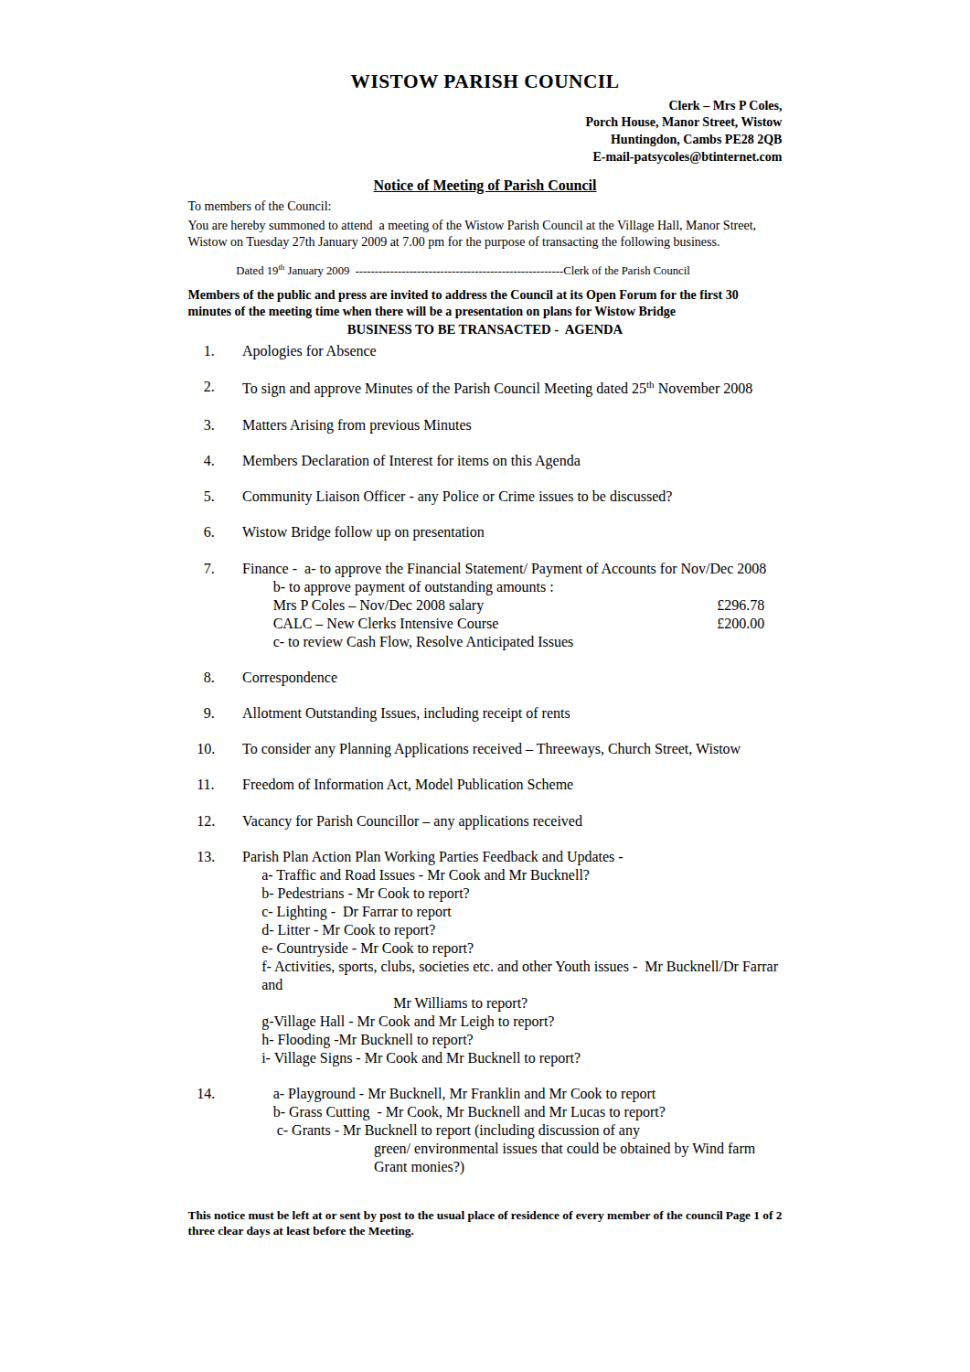WISTOW PARISH COUNCIL
Clerk – Mrs P Coles,
Porch House, Manor Street, Wistow
Huntingdon, Cambs PE28 2QB
E-mail-patsycoles@btinternet.com
Notice of Meeting of Parish Council
To members of the Council:
You are hereby summoned to attend a meeting of the Wistow Parish Council at the Village Hall, Manor Street, Wistow on Tuesday 27th January 2009 at 7.00 pm for the purpose of transacting the following business.
Dated 19th January 2009 ------------------------------------------------------Clerk of the Parish Council
Members of the public and press are invited to address the Council at its Open Forum for the first 30 minutes of the meeting time when there will be a presentation on plans for Wistow Bridge
BUSINESS TO BE TRANSACTED - AGENDA
Apologies for Absence
To sign and approve Minutes of the Parish Council Meeting dated 25th November 2008
Matters Arising from previous Minutes
Members Declaration of Interest for items on this Agenda
Community Liaison Officer - any Police or Crime issues to be discussed?
Wistow Bridge follow up on presentation
Finance - a- to approve the Financial Statement/ Payment of Accounts for Nov/Dec 2008 b- to approve payment of outstanding amounts : Mrs P Coles – Nov/Dec 2008 salary£296.78 CALC – New Clerks Intensive Course£200.00 c- to review Cash Flow, Resolve Anticipated Issues
Correspondence
Allotment Outstanding Issues, including receipt of rents
To consider any Planning Applications received – Threeways, Church Street, Wistow
Freedom of Information Act, Model Publication Scheme
Vacancy for Parish Councillor – any applications received
Parish Plan Action Plan Working Parties Feedback and Updates -
a- Traffic and Road Issues - Mr Cook and Mr Bucknell?
b- Pedestrians - Mr Cook to report?
c- Lighting - Dr Farrar to report
d- Litter - Mr Cook to report?
e- Countryside - Mr Cook to report?
f- Activities, sports, clubs, societies etc. and other Youth issues - Mr Bucknell/Dr Farrar and Mr Williams to report?
g-Village Hall - Mr Cook and Mr Leigh to report?
h- Flooding -Mr Bucknell to report?
i- Village Signs - Mr Cook and Mr Bucknell to report?
a- Playground - Mr Bucknell, Mr Franklin and Mr Cook to report b- Grass Cutting - Mr Cook, Mr Bucknell and Mr Lucas to report? c- Grants - Mr Bucknell to report (including discussion of any green/ environmental issues that could be obtained by Wind farm Grant monies?)
Page 1 of 2 This notice must be left at or sent by post to the usual place of residence of every member of the council three clear days at least before the Meeting.